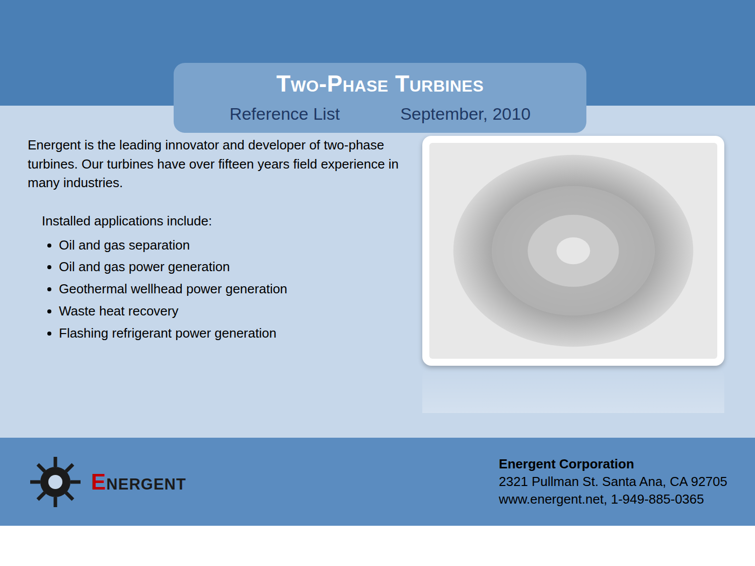Two-Phase Turbines
Reference List September, 2010
Energent is the leading innovator and developer of two-phase turbines. Our turbines have over fifteen years field experience in many industries.
Installed applications include:
Oil and gas separation
Oil and gas power generation
Geothermal wellhead power generation
Waste heat recovery
Flashing refrigerant power generation
Energent
Energent Corporation
2321 Pullman St. Santa Ana, CA 92705
www.energent.net, 1-949-885-0365